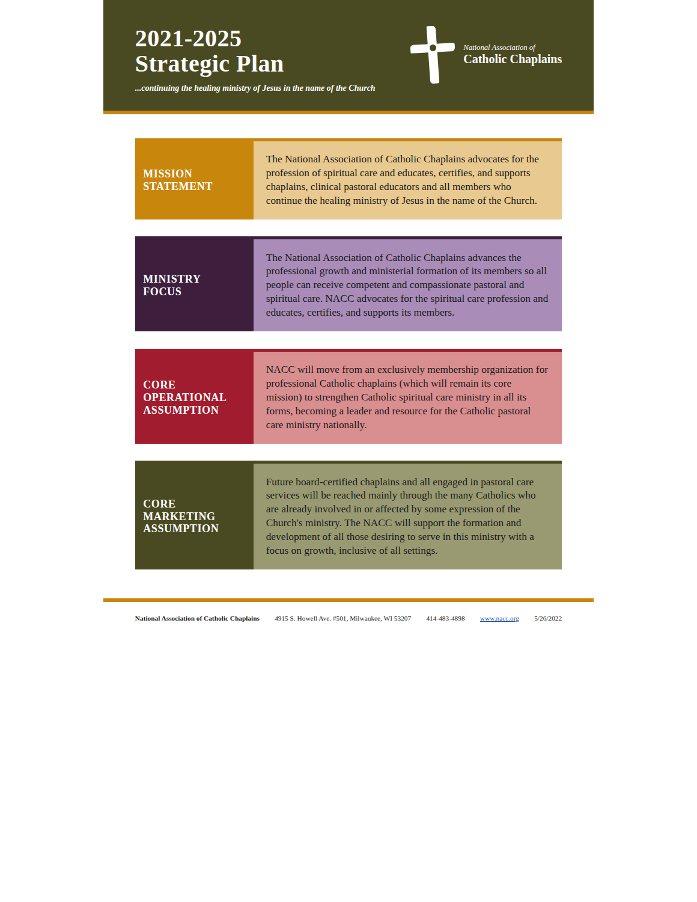2021-2025
Strategic Plan
...continuing the healing ministry of Jesus in the name of the Church
National Association of
Catholic Chaplains
MISSION
STATEMENT
The National Association of Catholic Chaplains advocates for the profession of spiritual care and educates, certifies, and supports chaplains, clinical pastoral educators and all members who continue the healing ministry of Jesus in the name of the Church.
MINISTRY
FOCUS
The National Association of Catholic Chaplains advances the professional growth and ministerial formation of its members so all people can receive competent and compassionate pastoral and spiritual care. NACC advocates for the spiritual care profession and educates, certifies, and supports its members.
CORE
OPERATIONAL
ASSUMPTION
NACC will move from an exclusively membership organization for professional Catholic chaplains (which will remain its core mission) to strengthen Catholic spiritual care ministry in all its forms, becoming a leader and resource for the Catholic pastoral care ministry nationally.
CORE
MARKETING
ASSUMPTION
Future board-certified chaplains and all engaged in pastoral care services will be reached mainly through the many Catholics who are already involved in or affected by some expression of the Church's ministry. The NACC will support the formation and development of all those desiring to serve in this ministry with a focus on growth, inclusive of all settings.
National Association of Catholic Chaplains 4915 S. Howell Ave. #501, Milwaukee, WI 53207 414-483-4898 www.nacc.org 5/26/2022